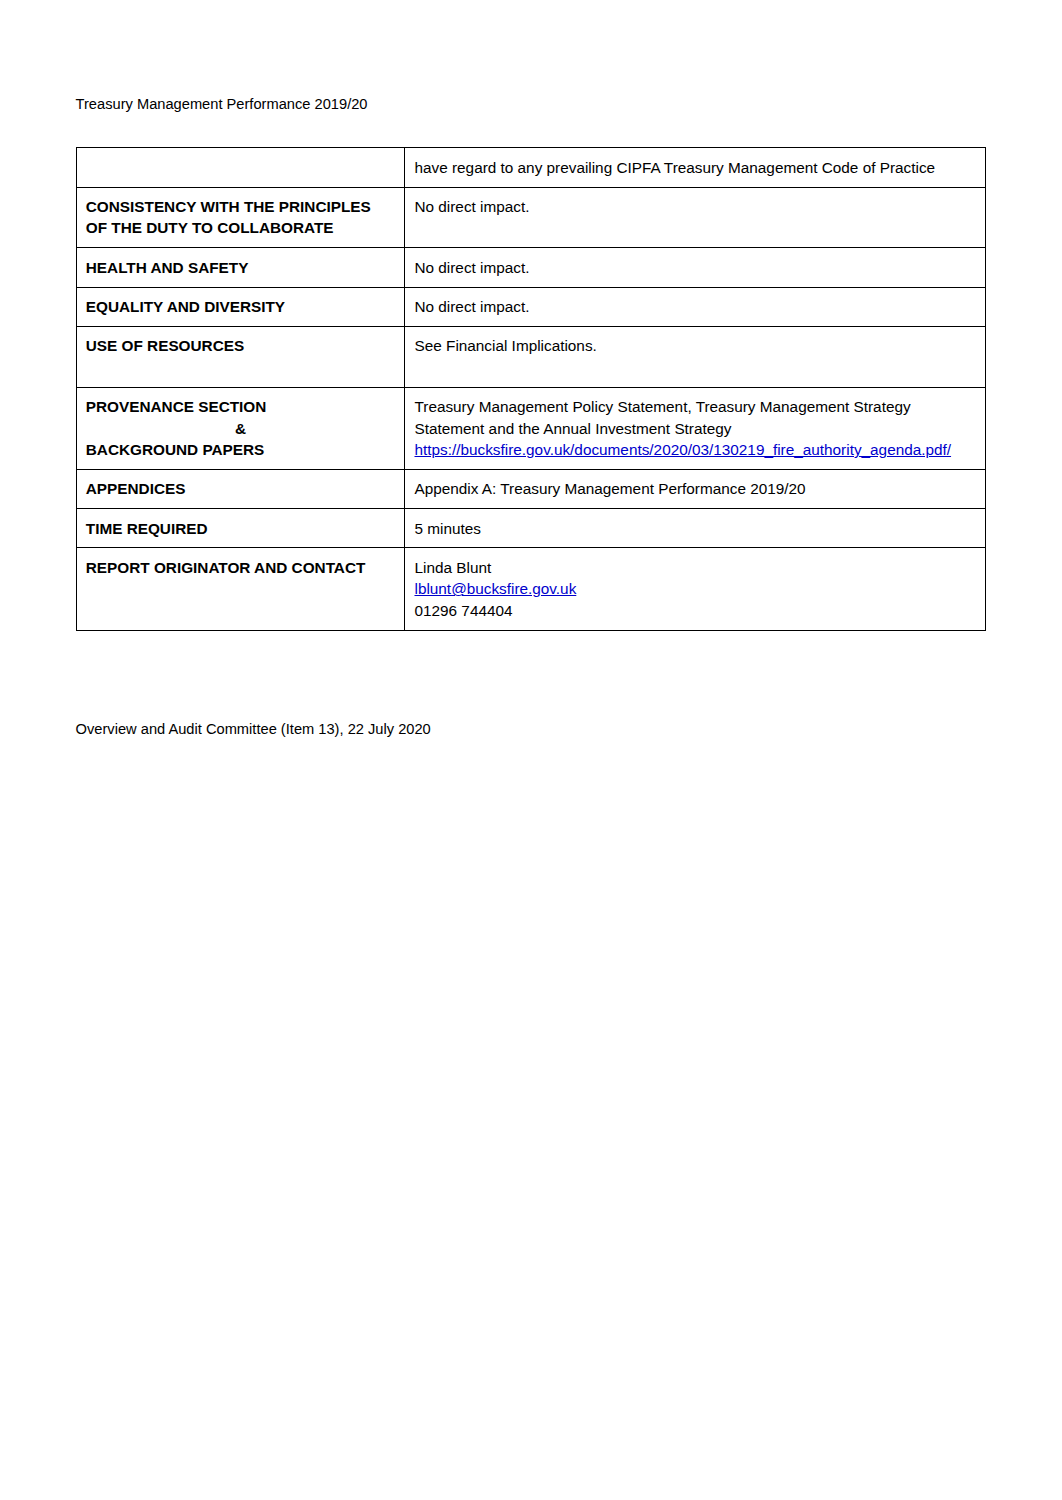Treasury Management Performance 2019/20
| | have regard to any prevailing CIPFA Treasury Management Code of Practice |
| Consistency with the principles of the duty to collaborate | No direct impact. |
| Health and Safety | No direct impact. |
| Equality and Diversity | No direct impact. |
| Use of Resources | See Financial Implications. |
| Provenance Section & Background Papers | Treasury Management Policy Statement, Treasury Management Strategy Statement and the Annual Investment Strategy https://bucksfire.gov.uk/documents/2020/03/130219_fire_authority_agenda.pdf/ |
| Appendices | Appendix A: Treasury Management Performance 2019/20 |
| Time Required | 5 minutes |
| Report Originator and Contact | Linda Blunt lblunt@bucksfire.gov.uk 01296 744404 |
Overview and Audit Committee (Item 13), 22 July 2020